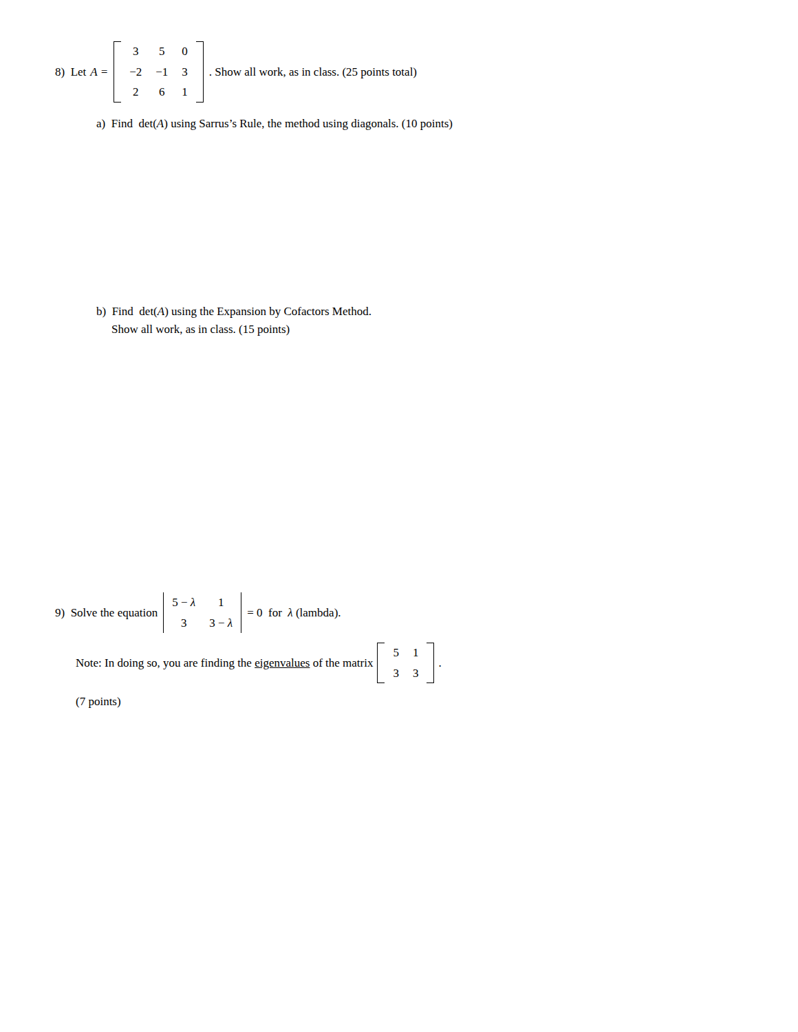8) Let A =
| 3 | 5 | 0 |
| −2 | −1 | 3 |
| 2 | 6 | 1 |
. Show all work, as in class. (25 points total)
a) Find det(A) using Sarrus’s Rule, the method using diagonals. (10 points)
b) Find det(A) using the Expansion by Cofactors Method.
Show all work, as in class. (15 points)
9) Solve the equation
| 5 − λ | 1 |
| 3 | 3 − λ |
= 0 for λ (lambda).
Note: In doing so, you are finding the eigenvalues of the matrix
| 5 | 1 |
| 3 | 3 |
.
(7 points)